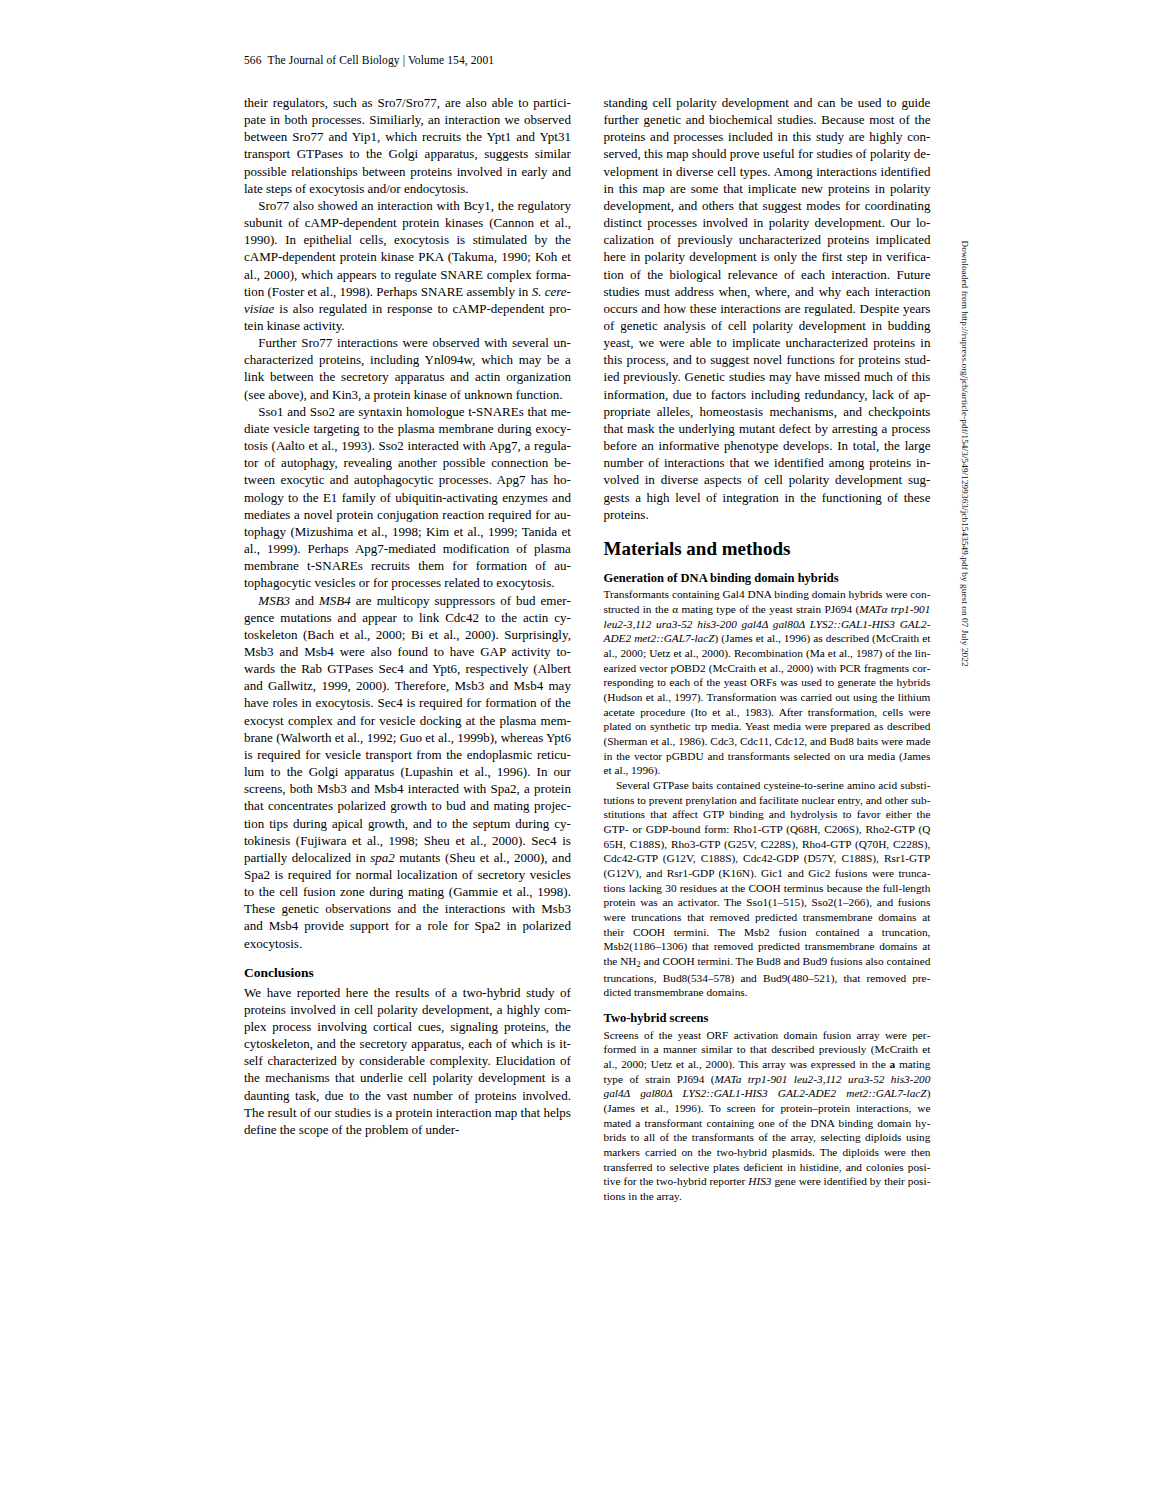566 The Journal of Cell Biology | Volume 154, 2001
Downloaded from http://rupress.org/jcb/article-pdf/154/3/549/1299363/jcb1543549.pdf by guest on 07 July 2022
their regulators, such as Sro7/Sro77, are also able to participate in both processes. Similiarly, an interaction we observed between Sro77 and Yip1, which recruits the Ypt1 and Ypt31 transport GTPases to the Golgi apparatus, suggests similar possible relationships between proteins involved in early and late steps of exocytosis and/or endocytosis.
Sro77 also showed an interaction with Bcy1, the regulatory subunit of cAMP-dependent protein kinases (Cannon et al., 1990). In epithelial cells, exocytosis is stimulated by the cAMP-dependent protein kinase PKA (Takuma, 1990; Koh et al., 2000), which appears to regulate SNARE complex formation (Foster et al., 1998). Perhaps SNARE assembly in S. cerevisiae is also regulated in response to cAMP-dependent protein kinase activity.
Further Sro77 interactions were observed with several uncharacterized proteins, including Ynl094w, which may be a link between the secretory apparatus and actin organization (see above), and Kin3, a protein kinase of unknown function.
Sso1 and Sso2 are syntaxin homologue t-SNAREs that mediate vesicle targeting to the plasma membrane during exocytosis (Aalto et al., 1993). Sso2 interacted with Apg7, a regulator of autophagy, revealing another possible connection between exocytic and autophagocytic processes. Apg7 has homology to the E1 family of ubiquitin-activating enzymes and mediates a novel protein conjugation reaction required for autophagy (Mizushima et al., 1998; Kim et al., 1999; Tanida et al., 1999). Perhaps Apg7-mediated modification of plasma membrane t-SNAREs recruits them for formation of autophagocytic vesicles or for processes related to exocytosis.
MSB3 and MSB4 are multicopy suppressors of bud emergence mutations and appear to link Cdc42 to the actin cytoskeleton (Bach et al., 2000; Bi et al., 2000). Surprisingly, Msb3 and Msb4 were also found to have GAP activity towards the Rab GTPases Sec4 and Ypt6, respectively (Albert and Gallwitz, 1999, 2000). Therefore, Msb3 and Msb4 may have roles in exocytosis. Sec4 is required for formation of the exocyst complex and for vesicle docking at the plasma membrane (Walworth et al., 1992; Guo et al., 1999b), whereas Ypt6 is required for vesicle transport from the endoplasmic reticulum to the Golgi apparatus (Lupashin et al., 1996). In our screens, both Msb3 and Msb4 interacted with Spa2, a protein that concentrates polarized growth to bud and mating projection tips during apical growth, and to the septum during cytokinesis (Fujiwara et al., 1998; Sheu et al., 2000). Sec4 is partially delocalized in spa2 mutants (Sheu et al., 2000), and Spa2 is required for normal localization of secretory vesicles to the cell fusion zone during mating (Gammie et al., 1998). These genetic observations and the interactions with Msb3 and Msb4 provide support for a role for Spa2 in polarized exocytosis.
Conclusions
We have reported here the results of a two-hybrid study of proteins involved in cell polarity development, a highly complex process involving cortical cues, signaling proteins, the cytoskeleton, and the secretory apparatus, each of which is itself characterized by considerable complexity. Elucidation of the mechanisms that underlie cell polarity development is a daunting task, due to the vast number of proteins involved. The result of our studies is a protein interaction map that helps define the scope of the problem of under-
standing cell polarity development and can be used to guide further genetic and biochemical studies. Because most of the proteins and processes included in this study are highly conserved, this map should prove useful for studies of polarity development in diverse cell types. Among interactions identified in this map are some that implicate new proteins in polarity development, and others that suggest modes for coordinating distinct processes involved in polarity development. Our localization of previously uncharacterized proteins implicated here in polarity development is only the first step in verification of the biological relevance of each interaction. Future studies must address when, where, and why each interaction occurs and how these interactions are regulated. Despite years of genetic analysis of cell polarity development in budding yeast, we were able to implicate uncharacterized proteins in this process, and to suggest novel functions for proteins studied previously. Genetic studies may have missed much of this information, due to factors including redundancy, lack of appropriate alleles, homeostasis mechanisms, and checkpoints that mask the underlying mutant defect by arresting a process before an informative phenotype develops. In total, the large number of interactions that we identified among proteins involved in diverse aspects of cell polarity development suggests a high level of integration in the functioning of these proteins.
Materials and methods
Generation of DNA binding domain hybrids
Transformants containing Gal4 DNA binding domain hybrids were constructed in the α mating type of the yeast strain PJ694 (MATα trp1-901 leu2-3,112 ura3-52 his3-200 gal4Δ gal80Δ LYS2::GAL1-HIS3 GAL2-ADE2 met2::GAL7-lacZ) (James et al., 1996) as described (McCraith et al., 2000; Uetz et al., 2000). Recombination (Ma et al., 1987) of the linearized vector pOBD2 (McCraith et al., 2000) with PCR fragments corresponding to each of the yeast ORFs was used to generate the hybrids (Hudson et al., 1997). Transformation was carried out using the lithium acetate procedure (Ito et al., 1983). After transformation, cells were plated on synthetic trp media. Yeast media were prepared as described (Sherman et al., 1986). Cdc3, Cdc11, Cdc12, and Bud8 baits were made in the vector pGBDU and transformants selected on ura media (James et al., 1996).
Several GTPase baits contained cysteine-to-serine amino acid substitutions to prevent prenylation and facilitate nuclear entry, and other substitutions that affect GTP binding and hydrolysis to favor either the GTP- or GDP-bound form: Rho1-GTP (Q68H, C206S), Rho2-GTP (Q 65H, C188S), Rho3-GTP (G25V, C228S), Rho4-GTP (Q70H, C228S), Cdc42-GTP (G12V, C188S), Cdc42-GDP (D57Y, C188S), Rsr1-GTP (G12V), and Rsr1-GDP (K16N). Gic1 and Gic2 fusions were truncations lacking 30 residues at the COOH terminus because the full-length protein was an activator. The Sso1(1–515), Sso2(1–266), and fusions were truncations that removed predicted transmembrane domains at their COOH termini. The Msb2 fusion contained a truncation, Msb2(1186–1306) that removed predicted transmembrane domains at the NH2 and COOH termini. The Bud8 and Bud9 fusions also contained truncations, Bud8(534–578) and Bud9(480–521), that removed predicted transmembrane domains.
Two-hybrid screens
Screens of the yeast ORF activation domain fusion array were performed in a manner similar to that described previously (McCraith et al., 2000; Uetz et al., 2000). This array was expressed in the a mating type of strain PJ694 (MATa trp1-901 leu2-3,112 ura3-52 his3-200 gal4Δ gal80Δ LYS2::GAL1-HIS3 GAL2-ADE2 met2::GAL7-lacZ) (James et al., 1996). To screen for protein–protein interactions, we mated a transformant containing one of the DNA binding domain hybrids to all of the transformants of the array, selecting diploids using markers carried on the two-hybrid plasmids. The diploids were then transferred to selective plates deficient in histidine, and colonies positive for the two-hybrid reporter HIS3 gene were identified by their positions in the array.